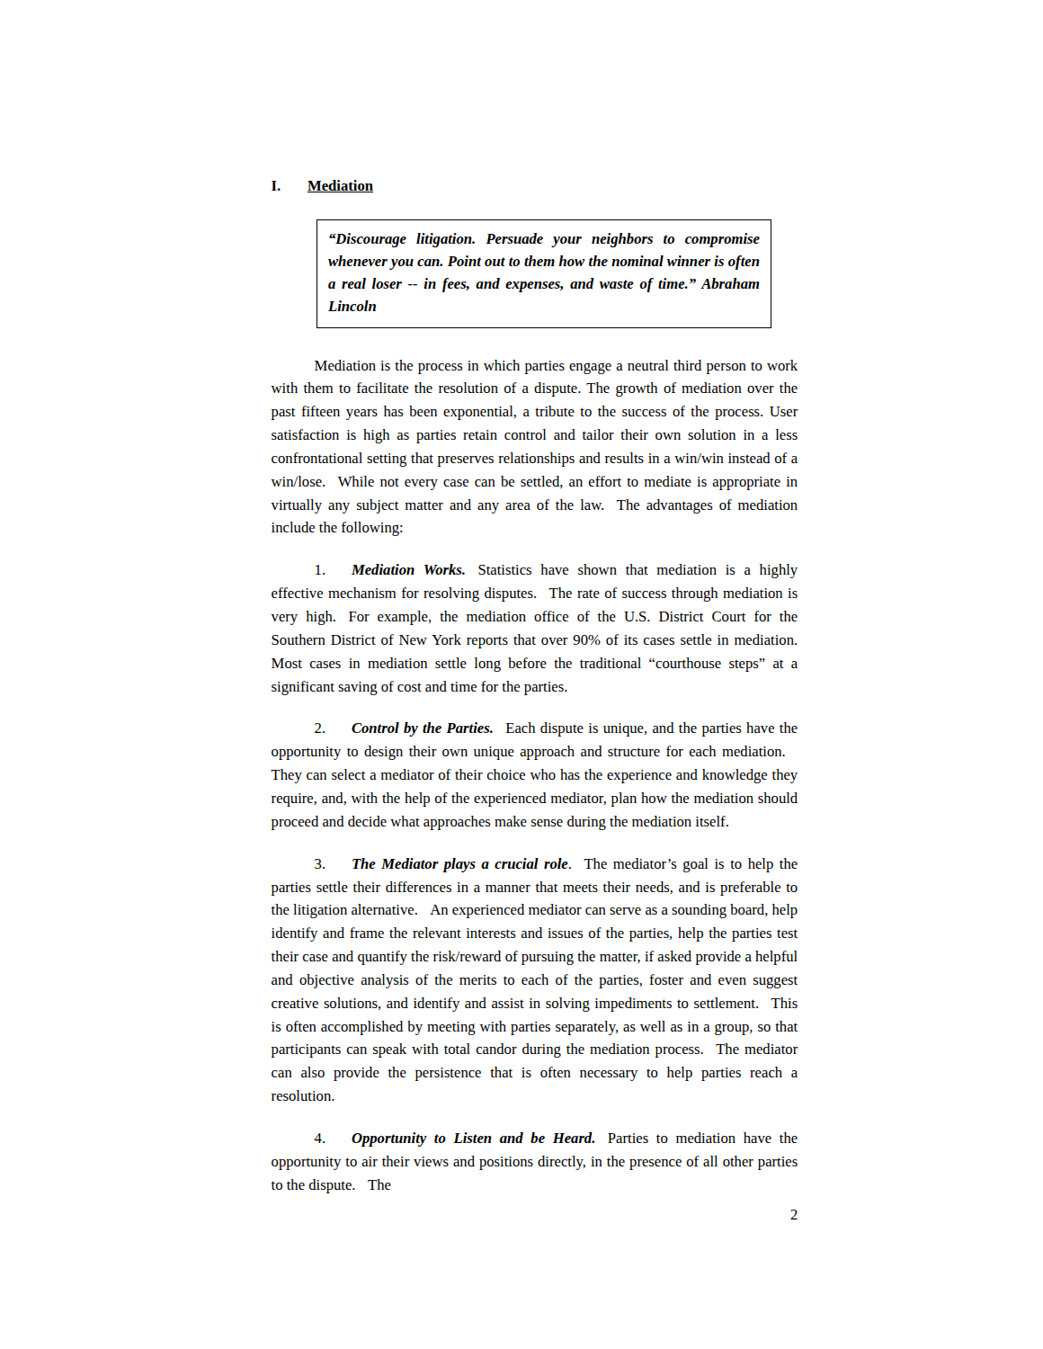I. Mediation
“Discourage litigation. Persuade your neighbors to compromise whenever you can. Point out to them how the nominal winner is often a real loser -- in fees, and expenses, and waste of time.” Abraham Lincoln
Mediation is the process in which parties engage a neutral third person to work with them to facilitate the resolution of a dispute. The growth of mediation over the past fifteen years has been exponential, a tribute to the success of the process. User satisfaction is high as parties retain control and tailor their own solution in a less confrontational setting that preserves relationships and results in a win/win instead of a win/lose. While not every case can be settled, an effort to mediate is appropriate in virtually any subject matter and any area of the law. The advantages of mediation include the following:
1. Mediation Works. Statistics have shown that mediation is a highly effective mechanism for resolving disputes. The rate of success through mediation is very high. For example, the mediation office of the U.S. District Court for the Southern District of New York reports that over 90% of its cases settle in mediation. Most cases in mediation settle long before the traditional “courthouse steps” at a significant saving of cost and time for the parties.
2. Control by the Parties. Each dispute is unique, and the parties have the opportunity to design their own unique approach and structure for each mediation. They can select a mediator of their choice who has the experience and knowledge they require, and, with the help of the experienced mediator, plan how the mediation should proceed and decide what approaches make sense during the mediation itself.
3. The Mediator plays a crucial role. The mediator’s goal is to help the parties settle their differences in a manner that meets their needs, and is preferable to the litigation alternative. An experienced mediator can serve as a sounding board, help identify and frame the relevant interests and issues of the parties, help the parties test their case and quantify the risk/reward of pursuing the matter, if asked provide a helpful and objective analysis of the merits to each of the parties, foster and even suggest creative solutions, and identify and assist in solving impediments to settlement. This is often accomplished by meeting with parties separately, as well as in a group, so that participants can speak with total candor during the mediation process. The mediator can also provide the persistence that is often necessary to help parties reach a resolution.
4. Opportunity to Listen and be Heard. Parties to mediation have the opportunity to air their views and positions directly, in the presence of all other parties to the dispute. The
2